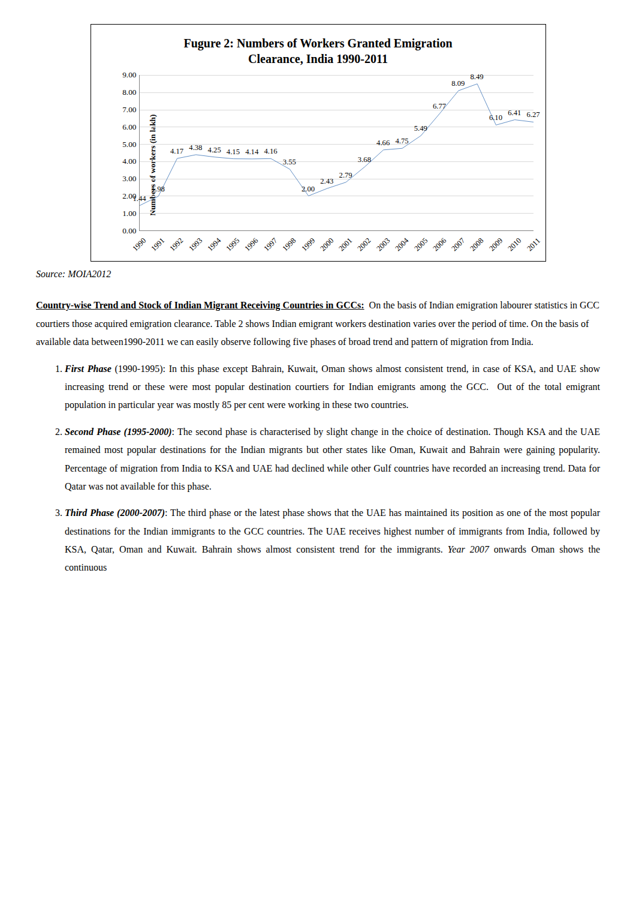Fugure 2: Numbers of Workers Granted Emigration
Clearance, India 1990-2011
Numbers of workers (in lakh)
9.00 8.00 7.00 6.00 5.00 4.00 3.00 2.00 1.00 0.00
1.44
1.98
4.17
4.38
4.25
4.15
4.14
4.16
3.55
2.00
2.43
2.79
3.68
4.66
4.75
5.49
6.77
8.09
8.49
6.10
6.41
6.27
1990 1991 1992 1993 1994 1995 1996 1997 1998 1999 2000 2001 2002 2003 2004 2005 2006 2007 2008 2009 2010 2011
Source: MOIA2012
Country-wise Trend and Stock of Indian Migrant Receiving Countries in GCCs:
On the basis of Indian emigration labourer statistics in GCC courtiers those acquired emigration clearance. Table 2 shows Indian emigrant workers destination varies over the period of time. On the basis of available data between1990-2011 we can easily observe following five phases of broad trend and pattern of migration from India.
First Phase (1990-1995): In this phase except Bahrain, Kuwait, Oman shows almost consistent trend, in case of KSA, and UAE show increasing trend or these were most popular destination courtiers for Indian emigrants among the GCC. Out of the total emigrant population in particular year was mostly 85 per cent were working in these two countries.
Second Phase (1995-2000): The second phase is characterised by slight change in the choice of destination. Though KSA and the UAE remained most popular destinations for the Indian migrants but other states like Oman, Kuwait and Bahrain were gaining popularity. Percentage of migration from India to KSA and UAE had declined while other Gulf countries have recorded an increasing trend. Data for Qatar was not available for this phase.
Third Phase (2000-2007): The third phase or the latest phase shows that the UAE has maintained its position as one of the most popular destinations for the Indian immigrants to the GCC countries. The UAE receives highest number of immigrants from India, followed by KSA, Qatar, Oman and Kuwait. Bahrain shows almost consistent trend for the immigrants. Year 2007 onwards Oman shows the continuous